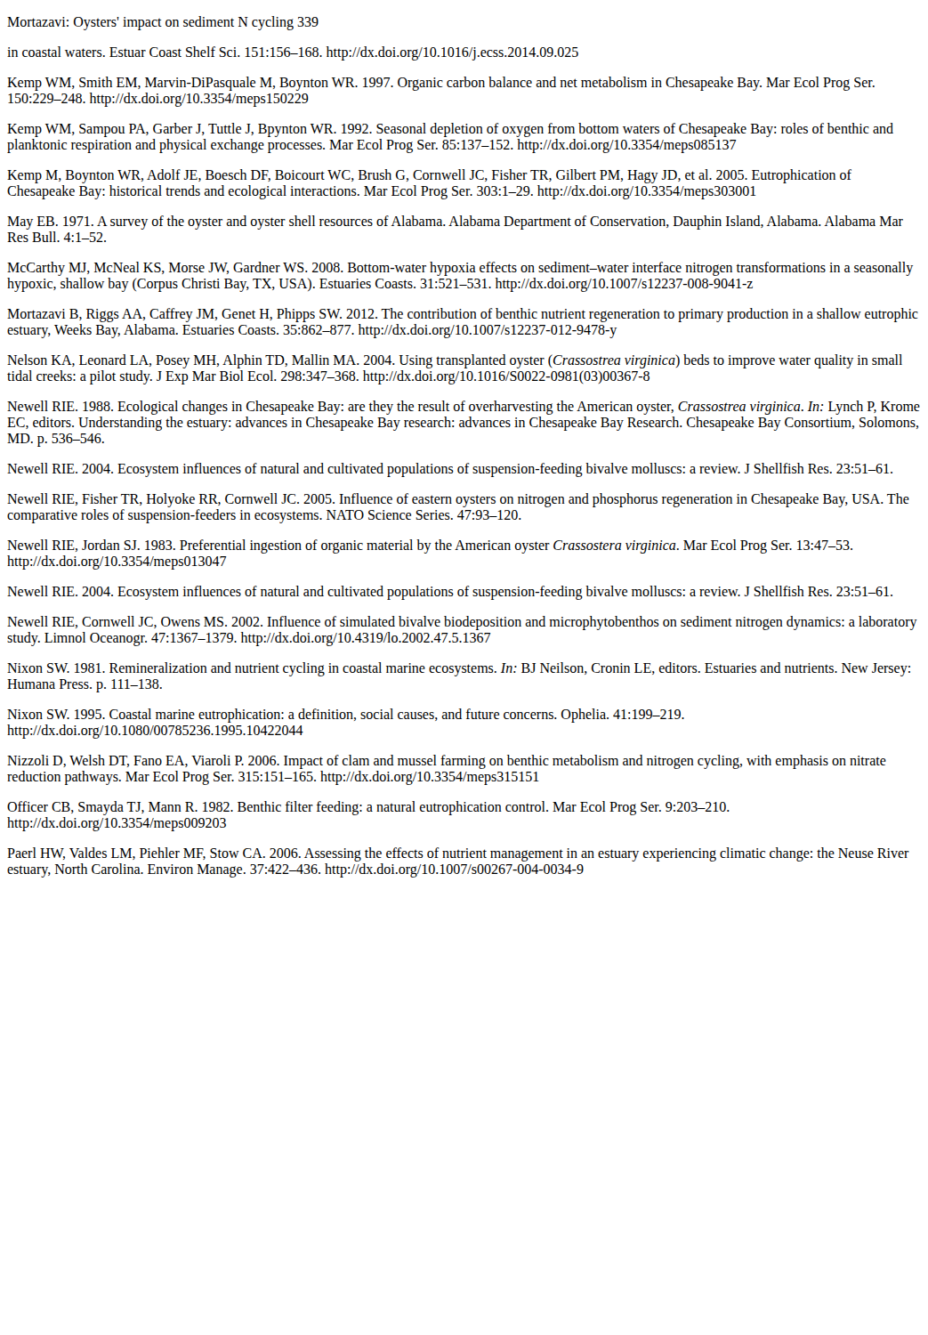Mortazavi: Oysters' impact on sediment N cycling 339
in coastal waters. Estuar Coast Shelf Sci. 151:156–168. http://dx.doi.org/10.1016/j.ecss.2014.09.025
Kemp WM, Smith EM, Marvin-DiPasquale M, Boynton WR. 1997. Organic carbon balance and net metabolism in Chesapeake Bay. Mar Ecol Prog Ser. 150:229–248. http://dx.doi.org/10.3354/meps150229
Kemp WM, Sampou PA, Garber J, Tuttle J, Bpynton WR. 1992. Seasonal depletion of oxygen from bottom waters of Chesapeake Bay: roles of benthic and planktonic respiration and physical exchange processes. Mar Ecol Prog Ser. 85:137–152. http://dx.doi.org/10.3354/meps085137
Kemp M, Boynton WR, Adolf JE, Boesch DF, Boicourt WC, Brush G, Cornwell JC, Fisher TR, Gilbert PM, Hagy JD, et al. 2005. Eutrophication of Chesapeake Bay: historical trends and ecological interactions. Mar Ecol Prog Ser. 303:1–29. http://dx.doi.org/10.3354/meps303001
May EB. 1971. A survey of the oyster and oyster shell resources of Alabama. Alabama Department of Conservation, Dauphin Island, Alabama. Alabama Mar Res Bull. 4:1–52.
McCarthy MJ, McNeal KS, Morse JW, Gardner WS. 2008. Bottom-water hypoxia effects on sediment–water interface nitrogen transformations in a seasonally hypoxic, shallow bay (Corpus Christi Bay, TX, USA). Estuaries Coasts. 31:521–531. http://dx.doi.org/10.1007/s12237-008-9041-z
Mortazavi B, Riggs AA, Caffrey JM, Genet H, Phipps SW. 2012. The contribution of benthic nutrient regeneration to primary production in a shallow eutrophic estuary, Weeks Bay, Alabama. Estuaries Coasts. 35:862–877. http://dx.doi.org/10.1007/s12237-012-9478-y
Nelson KA, Leonard LA, Posey MH, Alphin TD, Mallin MA. 2004. Using transplanted oyster (Crassostrea virginica) beds to improve water quality in small tidal creeks: a pilot study. J Exp Mar Biol Ecol. 298:347–368. http://dx.doi.org/10.1016/S0022-0981(03)00367-8
Newell RIE. 1988. Ecological changes in Chesapeake Bay: are they the result of overharvesting the American oyster, Crassostrea virginica. In: Lynch P, Krome EC, editors. Understanding the estuary: advances in Chesapeake Bay research: advances in Chesapeake Bay Research. Chesapeake Bay Consortium, Solomons, MD. p. 536–546.
Newell RIE. 2004. Ecosystem influences of natural and cultivated populations of suspension-feeding bivalve molluscs: a review. J Shellfish Res. 23:51–61.
Newell RIE, Fisher TR, Holyoke RR, Cornwell JC. 2005. Influence of eastern oysters on nitrogen and phosphorus regeneration in Chesapeake Bay, USA. The comparative roles of suspension-feeders in ecosystems. NATO Science Series. 47:93–120.
Newell RIE, Jordan SJ. 1983. Preferential ingestion of organic material by the American oyster Crassostera virginica. Mar Ecol Prog Ser. 13:47–53. http://dx.doi.org/10.3354/meps013047
Newell RIE. 2004. Ecosystem influences of natural and cultivated populations of suspension-feeding bivalve molluscs: a review. J Shellfish Res. 23:51–61.
Newell RIE, Cornwell JC, Owens MS. 2002. Influence of simulated bivalve biodeposition and microphytobenthos on sediment nitrogen dynamics: a laboratory study. Limnol Oceanogr. 47:1367–1379. http://dx.doi.org/10.4319/lo.2002.47.5.1367
Nixon SW. 1981. Remineralization and nutrient cycling in coastal marine ecosystems. In: BJ Neilson, Cronin LE, editors. Estuaries and nutrients. New Jersey: Humana Press. p. 111–138.
Nixon SW. 1995. Coastal marine eutrophication: a definition, social causes, and future concerns. Ophelia. 41:199–219. http://dx.doi.org/10.1080/00785236.1995.10422044
Nizzoli D, Welsh DT, Fano EA, Viaroli P. 2006. Impact of clam and mussel farming on benthic metabolism and nitrogen cycling, with emphasis on nitrate reduction pathways. Mar Ecol Prog Ser. 315:151–165. http://dx.doi.org/10.3354/meps315151
Officer CB, Smayda TJ, Mann R. 1982. Benthic filter feeding: a natural eutrophication control. Mar Ecol Prog Ser. 9:203–210. http://dx.doi.org/10.3354/meps009203
Paerl HW, Valdes LM, Piehler MF, Stow CA. 2006. Assessing the effects of nutrient management in an estuary experiencing climatic change: the Neuse River estuary, North Carolina. Environ Manage. 37:422–436. http://dx.doi.org/10.1007/s00267-004-0034-9